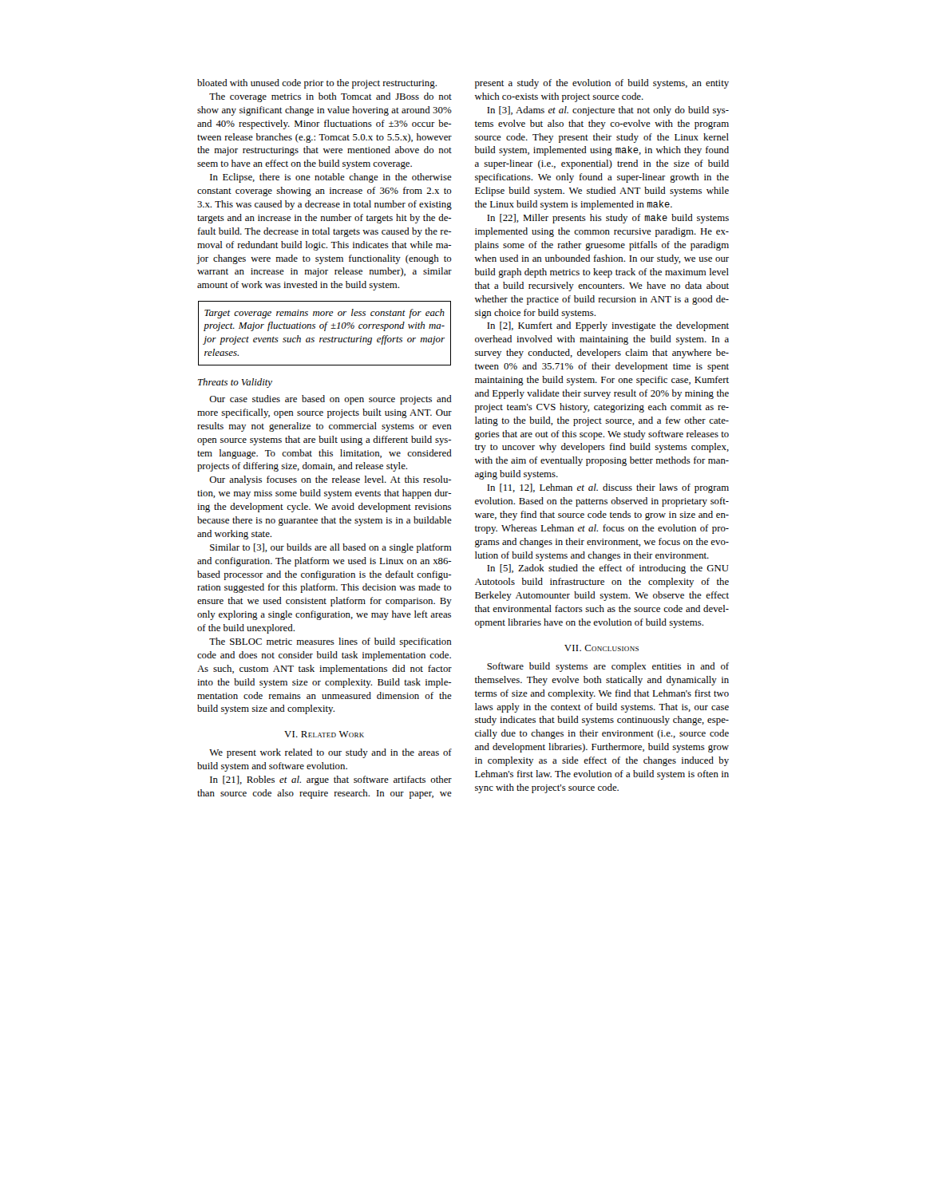bloated with unused code prior to the project restructuring.
The coverage metrics in both Tomcat and JBoss do not show any significant change in value hovering at around 30% and 40% respectively. Minor fluctuations of ±3% occur between release branches (e.g.: Tomcat 5.0.x to 5.5.x), however the major restructurings that were mentioned above do not seem to have an effect on the build system coverage.
In Eclipse, there is one notable change in the otherwise constant coverage showing an increase of 36% from 2.x to 3.x. This was caused by a decrease in total number of existing targets and an increase in the number of targets hit by the default build. The decrease in total targets was caused by the removal of redundant build logic. This indicates that while major changes were made to system functionality (enough to warrant an increase in major release number), a similar amount of work was invested in the build system.
Target coverage remains more or less constant for each project. Major fluctuations of ±10% correspond with major project events such as restructuring efforts or major releases.
Threats to Validity
Our case studies are based on open source projects and more specifically, open source projects built using ANT. Our results may not generalize to commercial systems or even open source systems that are built using a different build system language. To combat this limitation, we considered projects of differing size, domain, and release style.
Our analysis focuses on the release level. At this resolution, we may miss some build system events that happen during the development cycle. We avoid development revisions because there is no guarantee that the system is in a buildable and working state.
Similar to [3], our builds are all based on a single platform and configuration. The platform we used is Linux on an x86-based processor and the configuration is the default configuration suggested for this platform. This decision was made to ensure that we used consistent platform for comparison. By only exploring a single configuration, we may have left areas of the build unexplored.
The SBLOC metric measures lines of build specification code and does not consider build task implementation code. As such, custom ANT task implementations did not factor into the build system size or complexity. Build task implementation code remains an unmeasured dimension of the build system size and complexity.
VI. Related Work
We present work related to our study and in the areas of build system and software evolution.
In [21], Robles et al. argue that software artifacts other than source code also require research. In our paper, we present a study of the evolution of build systems, an entity which co-exists with project source code.
In [3], Adams et al. conjecture that not only do build systems evolve but also that they co-evolve with the program source code. They present their study of the Linux kernel build system, implemented using make, in which they found a super-linear (i.e., exponential) trend in the size of build specifications. We only found a super-linear growth in the Eclipse build system. We studied ANT build systems while the Linux build system is implemented in make.
In [22], Miller presents his study of make build systems implemented using the common recursive paradigm. He explains some of the rather gruesome pitfalls of the paradigm when used in an unbounded fashion. In our study, we use our build graph depth metrics to keep track of the maximum level that a build recursively encounters. We have no data about whether the practice of build recursion in ANT is a good design choice for build systems.
In [2], Kumfert and Epperly investigate the development overhead involved with maintaining the build system. In a survey they conducted, developers claim that anywhere between 0% and 35.71% of their development time is spent maintaining the build system. For one specific case, Kumfert and Epperly validate their survey result of 20% by mining the project team's CVS history, categorizing each commit as relating to the build, the project source, and a few other categories that are out of this scope. We study software releases to try to uncover why developers find build systems complex, with the aim of eventually proposing better methods for managing build systems.
In [11, 12], Lehman et al. discuss their laws of program evolution. Based on the patterns observed in proprietary software, they find that source code tends to grow in size and entropy. Whereas Lehman et al. focus on the evolution of programs and changes in their environment, we focus on the evolution of build systems and changes in their environment.
In [5], Zadok studied the effect of introducing the GNU Autotools build infrastructure on the complexity of the Berkeley Automounter build system. We observe the effect that environmental factors such as the source code and development libraries have on the evolution of build systems.
VII. Conclusions
Software build systems are complex entities in and of themselves. They evolve both statically and dynamically in terms of size and complexity. We find that Lehman's first two laws apply in the context of build systems. That is, our case study indicates that build systems continuously change, especially due to changes in their environment (i.e., source code and development libraries). Furthermore, build systems grow in complexity as a side effect of the changes induced by Lehman's first law. The evolution of a build system is often in sync with the project's source code.